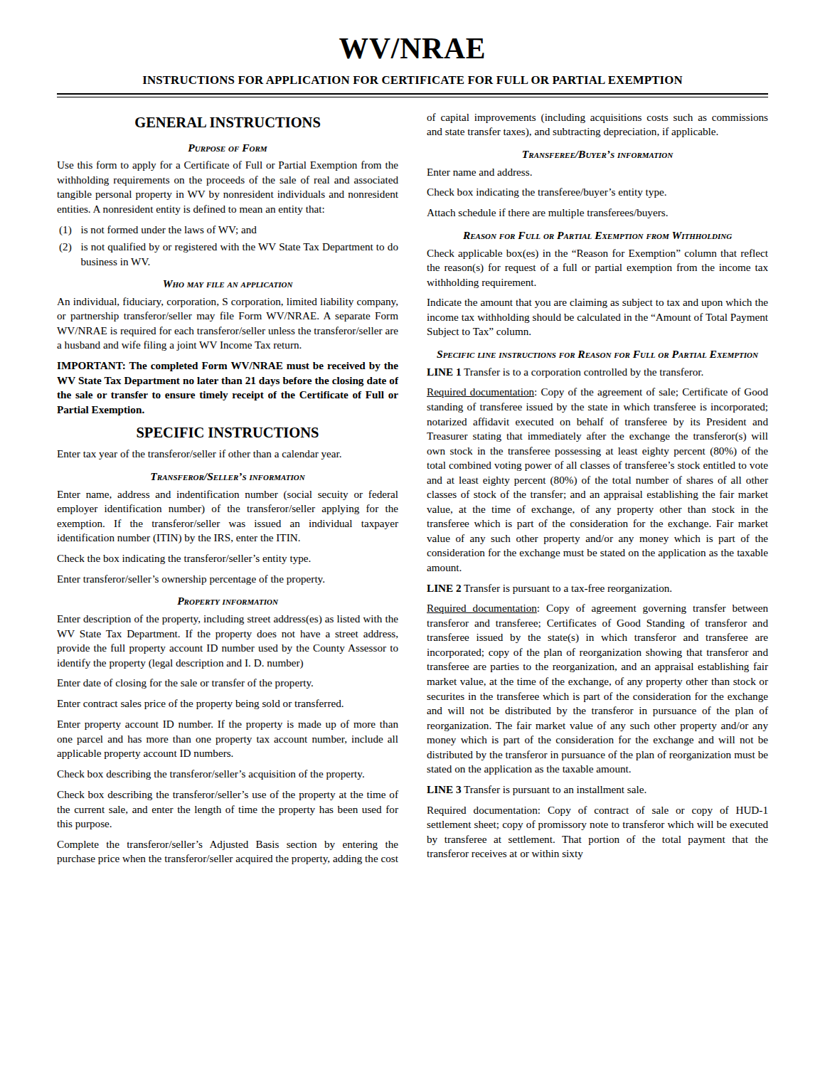WV/NRAE
Instructions for Application for Certificate for Full or Partial Exemption
General Instructions
Purpose of Form
Use this form to apply for a Certificate of Full or Partial Exemption from the withholding requirements on the proceeds of the sale of real and associated tangible personal property in WV by nonresident individuals and nonresident entities. A nonresident entity is defined to mean an entity that:
(1) is not formed under the laws of WV; and
(2) is not qualified by or registered with the WV State Tax Department to do business in WV.
Who may file an application
An individual, fiduciary, corporation, S corporation, limited liability company, or partnership transferor/seller may file Form WV/NRAE. A separate Form WV/NRAE is required for each transferor/seller unless the transferor/seller are a husband and wife filing a joint WV Income Tax return.
IMPORTANT: The completed Form WV/NRAE must be received by the WV State Tax Department no later than 21 days before the closing date of the sale or transfer to ensure timely receipt of the Certificate of Full or Partial Exemption.
Specific Instructions
Enter tax year of the transferor/seller if other than a calendar year.
Transferor/Seller’s information
Enter name, address and indentification number (social secuity or federal employer identification number) of the transferor/seller applying for the exemption. If the transferor/seller was issued an individual taxpayer identification number (ITIN) by the IRS, enter the ITIN.
Check the box indicating the transferor/seller’s entity type.
Enter transferor/seller’s ownership percentage of the property.
Property information
Enter description of the property, including street address(es) as listed with the WV State Tax Department. If the property does not have a street address, provide the full property account ID number used by the County Assessor to identify the property (legal description and I. D. number)
Enter date of closing for the sale or transfer of the property.
Enter contract sales price of the property being sold or transferred.
Enter property account ID number. If the property is made up of more than one parcel and has more than one property tax account number, include all applicable property account ID numbers.
Check box describing the transferor/seller’s acquisition of the property.
Check box describing the transferor/seller’s use of the property at the time of the current sale, and enter the length of time the property has been used for this purpose.
Complete the transferor/seller’s Adjusted Basis section by entering the purchase price when the transferor/seller acquired the property, adding the cost of capital improvements (including acquisitions costs such as commissions and state transfer taxes), and subtracting depreciation, if applicable.
Transferee/Buyer’s information
Enter name and address.
Check box indicating the transferee/buyer’s entity type.
Attach schedule if there are multiple transferees/buyers.
Reason for Full or Partial Exemption from Withholding
Check applicable box(es) in the “Reason for Exemption” column that reflect the reason(s) for request of a full or partial exemption from the income tax withholding requirement.
Indicate the amount that you are claiming as subject to tax and upon which the income tax withholding should be calculated in the “Amount of Total Payment Subject to Tax” column.
Specific line instructions for Reason for Full or Partial Exemption
LINE 1 Transfer is to a corporation controlled by the transferor.
Required documentation: Copy of the agreement of sale; Certificate of Good standing of transferee issued by the state in which transferee is incorporated; notarized affidavit executed on behalf of transferee by its President and Treasurer stating that immediately after the exchange the transferor(s) will own stock in the transferee possessing at least eighty percent (80%) of the total combined voting power of all classes of transferee’s stock entitled to vote and at least eighty percent (80%) of the total number of shares of all other classes of stock of the transfer; and an appraisal establishing the fair market value, at the time of exchange, of any property other than stock in the transferee which is part of the consideration for the exchange. Fair market value of any such other property and/or any money which is part of the consideration for the exchange must be stated on the application as the taxable amount.
LINE 2 Transfer is pursuant to a tax-free reorganization.
Required documentation: Copy of agreement governing transfer between transferor and transferee; Certificates of Good Standing of transferor and transferee issued by the state(s) in which transferor and transferee are incorporated; copy of the plan of reorganization showing that transferor and transferee are parties to the reorganization, and an appraisal establishing fair market value, at the time of the exchange, of any property other than stock or securites in the transferee which is part of the consideration for the exchange and will not be distributed by the transferor in pursuance of the plan of reorganization. The fair market value of any such other property and/or any money which is part of the consideration for the exchange and will not be distributed by the transferor in pursuance of the plan of reorganization must be stated on the application as the taxable amount.
LINE 3 Transfer is pursuant to an installment sale.
Required documentation: Copy of contract of sale or copy of HUD-1 settlement sheet; copy of promissory note to transferor which will be executed by transferee at settlement. That portion of the total payment that the transferor receives at or within sixty